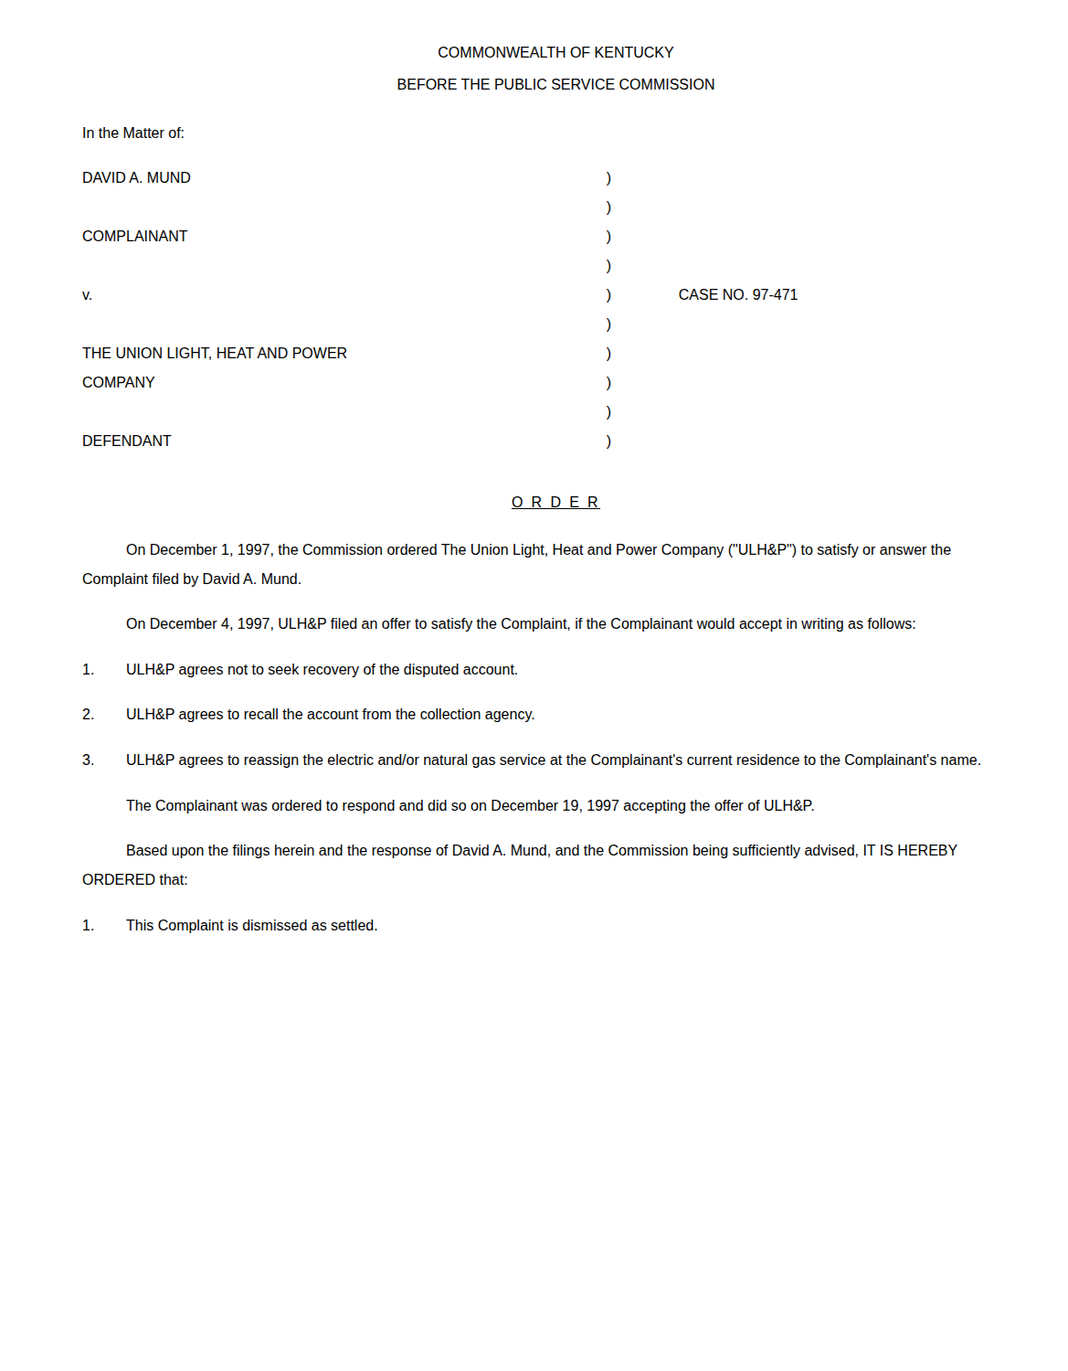COMMONWEALTH OF KENTUCKY
BEFORE THE PUBLIC SERVICE COMMISSION
In the Matter of:
| DAVID A. MUND | ) | |
| | ) | |
| COMPLAINANT | ) | |
| | ) | |
| v. | ) | CASE NO. 97-471 |
| | ) | |
| THE UNION LIGHT, HEAT AND POWER COMPANY | ) ) | |
| | ) | |
| DEFENDANT | ) | |
O R D E R
On December 1, 1997, the Commission ordered The Union Light, Heat and Power Company ("ULH&P") to satisfy or answer the Complaint filed by David A. Mund.
On December 4, 1997, ULH&P filed an offer to satisfy the Complaint, if the Complainant would accept in writing as follows:
1. ULH&P agrees not to seek recovery of the disputed account.
2. ULH&P agrees to recall the account from the collection agency.
3. ULH&P agrees to reassign the electric and/or natural gas service at the Complainant's current residence to the Complainant's name.
The Complainant was ordered to respond and did so on December 19, 1997 accepting the offer of ULH&P.
Based upon the filings herein and the response of David A. Mund, and the Commission being sufficiently advised, IT IS HEREBY ORDERED that:
1. This Complaint is dismissed as settled.